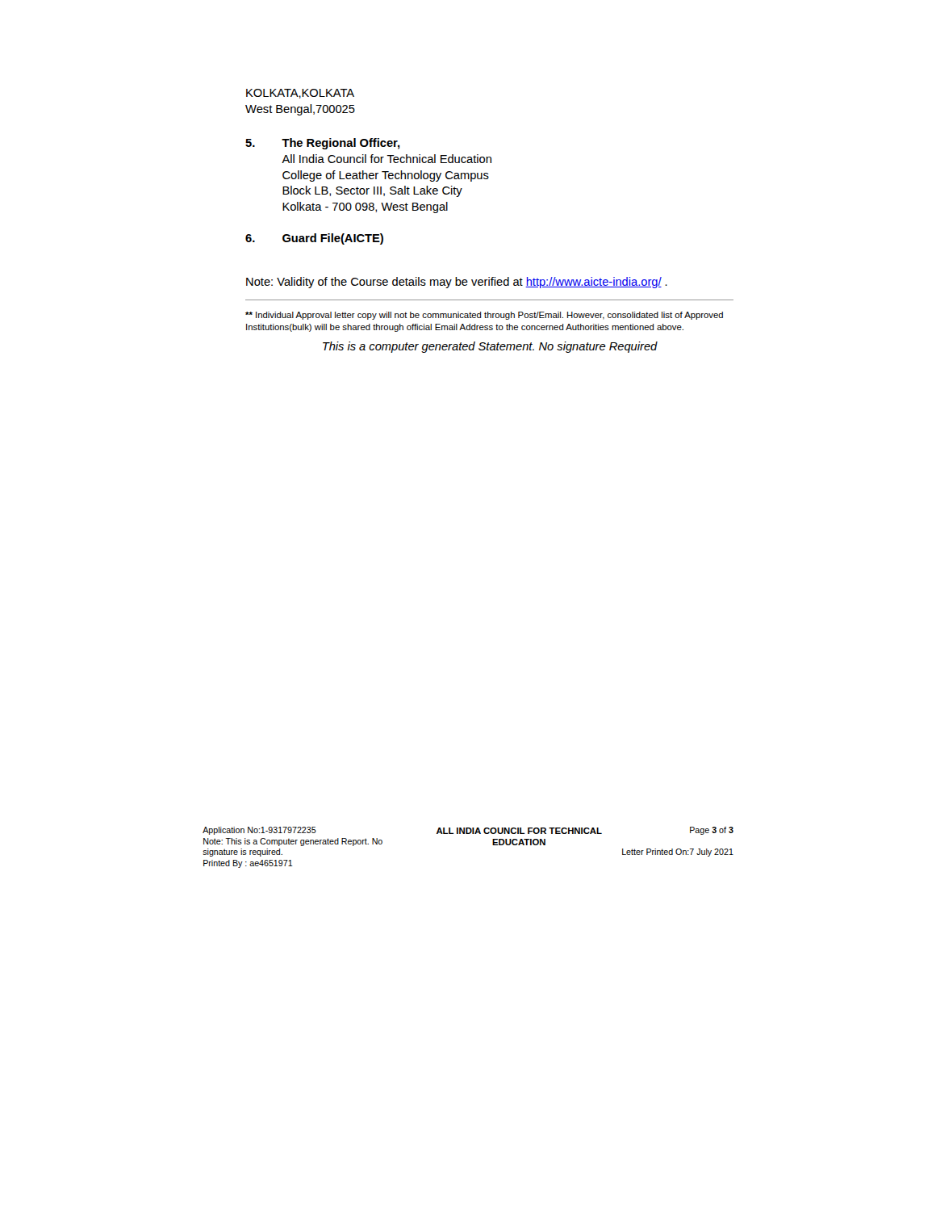KOLKATA,KOLKATA
West Bengal,700025
5.
The Regional Officer,
All India Council for Technical Education
College of Leather Technology Campus
Block LB, Sector III, Salt Lake City
Kolkata - 700 098, West Bengal
6.
Guard File(AICTE)
Note: Validity of the Course details may be verified at http://www.aicte-india.org/ .
** Individual Approval letter copy will not be communicated through Post/Email. However, consolidated list of Approved Institutions(bulk) will be shared through official Email Address to the concerned Authorities mentioned above.
This is a computer generated Statement. No signature Required
Application No:1-9317972235
Note: This is a Computer generated Report. No signature is required.
Printed By : ae4651971
ALL INDIA COUNCIL FOR TECHNICAL EDUCATION
Page 3 of 3
Letter Printed On:7 July 2021